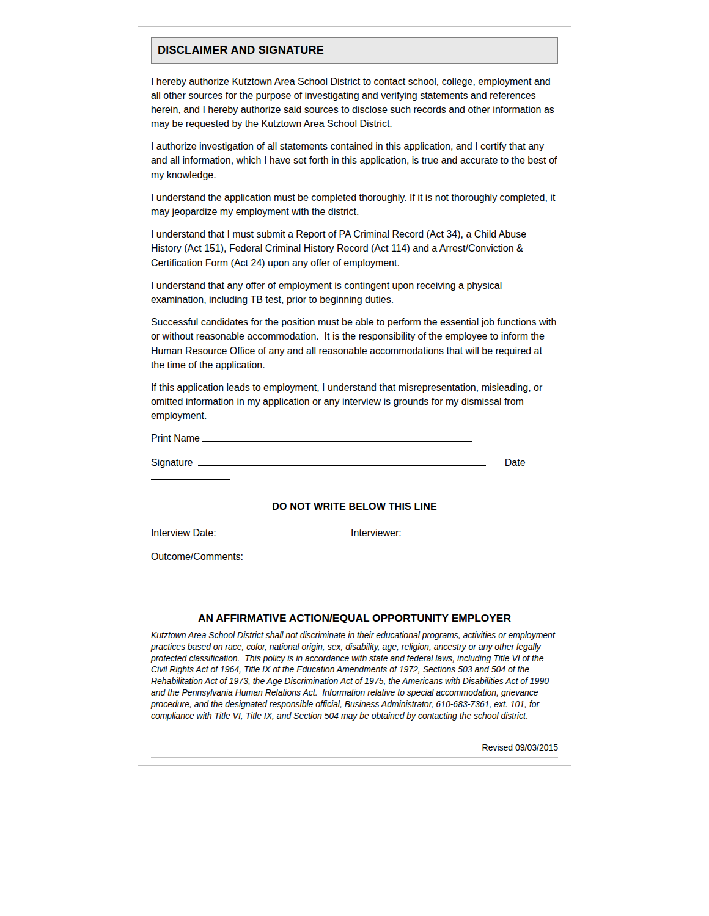DISCLAIMER AND SIGNATURE
I hereby authorize Kutztown Area School District to contact school, college, employment and all other sources for the purpose of investigating and verifying statements and references herein, and I hereby authorize said sources to disclose such records and other information as may be requested by the Kutztown Area School District.
I authorize investigation of all statements contained in this application, and I certify that any and all information, which I have set forth in this application, is true and accurate to the best of my knowledge.
I understand the application must be completed thoroughly. If it is not thoroughly completed, it may jeopardize my employment with the district.
I understand that I must submit a Report of PA Criminal Record (Act 34), a Child Abuse History (Act 151), Federal Criminal History Record (Act 114) and a Arrest/Conviction & Certification Form (Act 24) upon any offer of employment.
I understand that any offer of employment is contingent upon receiving a physical examination, including TB test, prior to beginning duties.
Successful candidates for the position must be able to perform the essential job functions with or without reasonable accommodation. It is the responsibility of the employee to inform the Human Resource Office of any and all reasonable accommodations that will be required at the time of the application.
If this application leads to employment, I understand that misrepresentation, misleading, or omitted information in my application or any interview is grounds for my dismissal from employment.
Print Name
Signature Date
DO NOT WRITE BELOW THIS LINE
Interview Date: Interviewer:
Outcome/Comments:
AN AFFIRMATIVE ACTION/EQUAL OPPORTUNITY EMPLOYER
Kutztown Area School District shall not discriminate in their educational programs, activities or employment practices based on race, color, national origin, sex, disability, age, religion, ancestry or any other legally protected classification. This policy is in accordance with state and federal laws, including Title VI of the Civil Rights Act of 1964, Title IX of the Education Amendments of 1972, Sections 503 and 504 of the Rehabilitation Act of 1973, the Age Discrimination Act of 1975, the Americans with Disabilities Act of 1990 and the Pennsylvania Human Relations Act. Information relative to special accommodation, grievance procedure, and the designated responsible official, Business Administrator, 610-683-7361, ext. 101, for compliance with Title VI, Title IX, and Section 504 may be obtained by contacting the school district.
Revised 09/03/2015